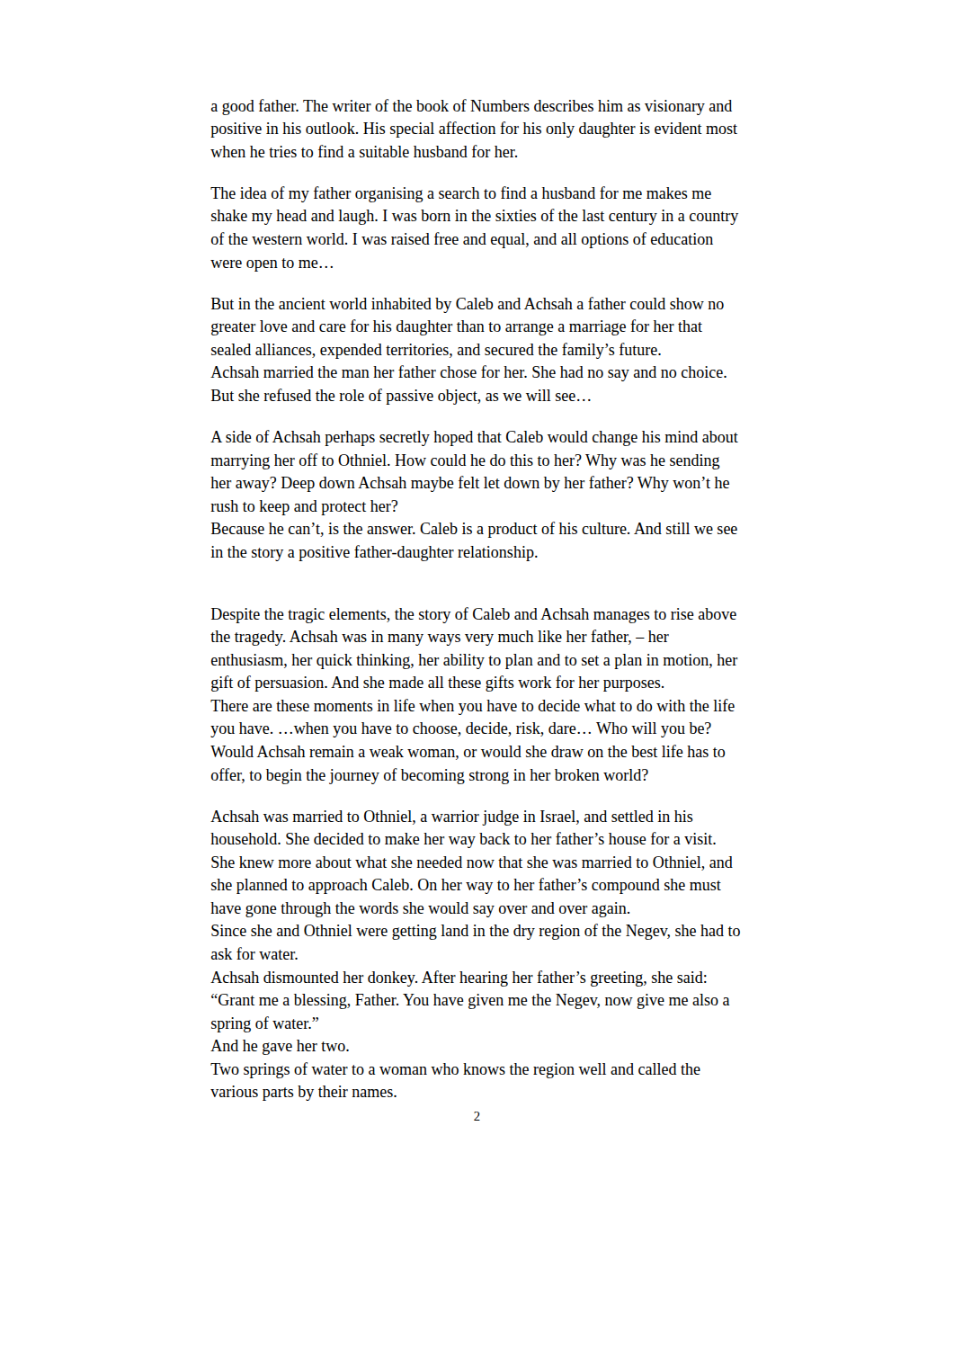a good father. The writer of the book of Numbers describes him as visionary and positive in his outlook. His special affection for his only daughter is evident most when he tries to find a suitable husband for her.
The idea of my father organising a search to find a husband for me makes me shake my head and laugh. I was born in the sixties of the last century in a country of the western world. I was raised free and equal, and all options of education were open to me…
But in the ancient world inhabited by Caleb and Achsah a father could show no greater love and care for his daughter than to arrange a marriage for her that sealed alliances, expended territories, and secured the family’s future.
Achsah married the man her father chose for her. She had no say and no choice. But she refused the role of passive object, as we will see…
A side of Achsah perhaps secretly hoped that Caleb would change his mind about marrying her off to Othniel. How could he do this to her? Why was he sending her away? Deep down Achsah maybe felt let down by her father? Why won’t he rush to keep and protect her?
Because he can’t, is the answer. Caleb is a product of his culture. And still we see in the story a positive father-daughter relationship.
Despite the tragic elements, the story of Caleb and Achsah manages to rise above the tragedy. Achsah was in many ways very much like her father, – her enthusiasm, her quick thinking, her ability to plan and to set a plan in motion, her gift of persuasion. And she made all these gifts work for her purposes.
There are these moments in life when you have to decide what to do with the life you have. …when you have to choose, decide, risk, dare… Who will you be? Would Achsah remain a weak woman, or would she draw on the best life has to offer, to begin the journey of becoming strong in her broken world?
Achsah was married to Othniel, a warrior judge in Israel, and settled in his household. She decided to make her way back to her father’s house for a visit. She knew more about what she needed now that she was married to Othniel, and she planned to approach Caleb. On her way to her father’s compound she must have gone through the words she would say over and over again.
Since she and Othniel were getting land in the dry region of the Negev, she had to ask for water.
Achsah dismounted her donkey. After hearing her father’s greeting, she said: “Grant me a blessing, Father. You have given me the Negev, now give me also a spring of water.”
And he gave her two.
Two springs of water to a woman who knows the region well and called the various parts by their names.
2